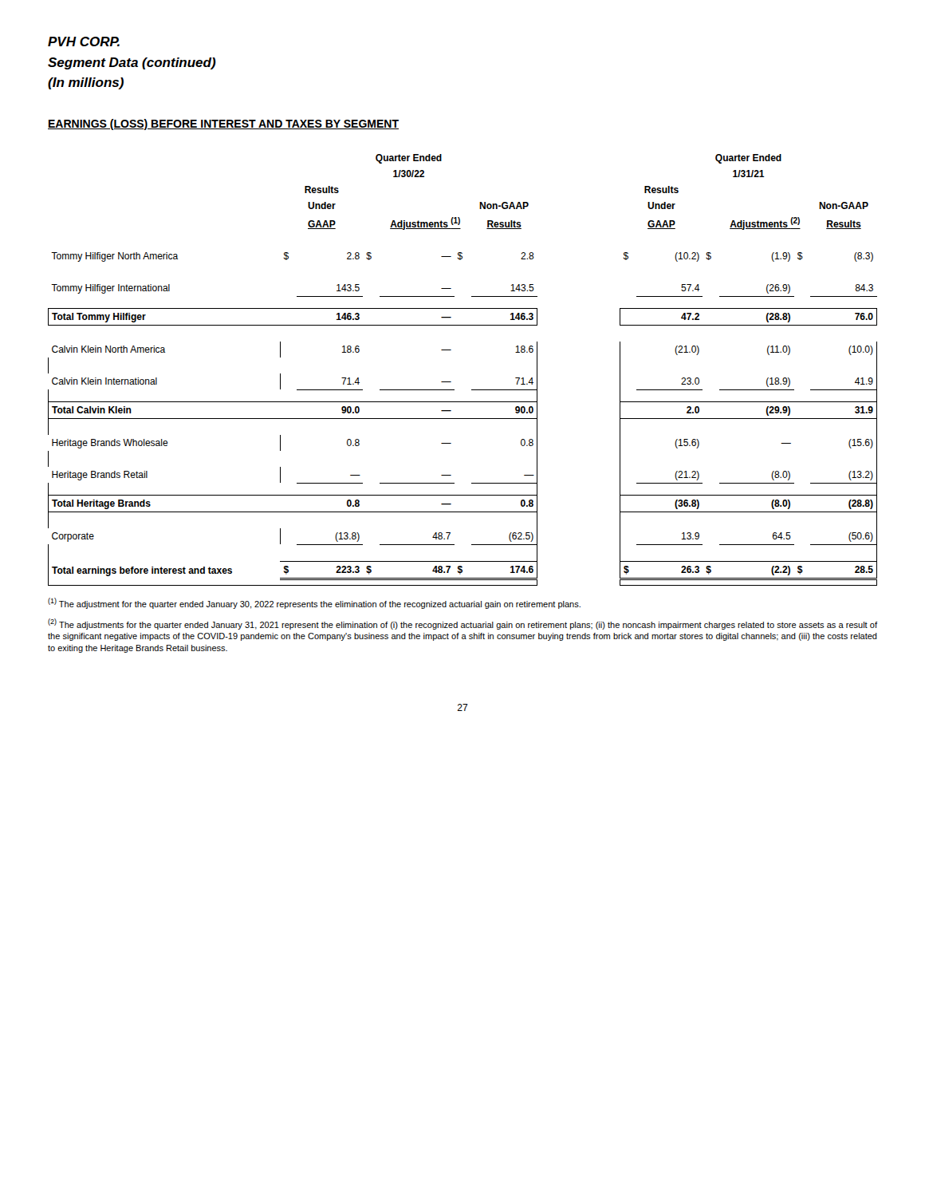PVH CORP.
Segment Data (continued)
(In millions)
EARNINGS (LOSS) BEFORE INTEREST AND TAXES BY SEGMENT
| | Quarter Ended | | Quarter Ended |
| | 1/30/22 | | 1/31/21 |
| | Results | | | | | | Results | | | | |
| | Under | | | | Non-GAAP | | Under | | | | Non-GAAP |
| | GAAP | | Adjustments (1) | Results | | GAAP | | Adjustments (2) | Results |
| Tommy Hilfiger North America | $ | 2.8 | $ | — | $ | 2.8 | | $ | (10.2) | $ | (1.9) | $ | (8.3) |
| Tommy Hilfiger International | | 143.5 | | — | | 143.5 | | | 57.4 | | (26.9) | | 84.3 |
| Total Tommy Hilfiger | | 146.3 | | — | | 146.3 | | | 47.2 | | (28.8) | | 76.0 |
| Calvin Klein North America | | 18.6 | | — | | 18.6 | | | (21.0) | | (11.0) | | (10.0) |
| Calvin Klein International | | 71.4 | | — | | 71.4 | | | 23.0 | | (18.9) | | 41.9 |
| Total Calvin Klein | | 90.0 | | — | | 90.0 | | | 2.0 | | (29.9) | | 31.9 |
| Heritage Brands Wholesale | | 0.8 | | — | | 0.8 | | | (15.6) | | — | | (15.6) |
| Heritage Brands Retail | | — | | — | | — | | | (21.2) | | (8.0) | | (13.2) |
| Total Heritage Brands | | 0.8 | | — | | 0.8 | | | (36.8) | | (8.0) | | (28.8) |
| Corporate | | (13.8) | | 48.7 | | (62.5) | | | 13.9 | | 64.5 | | (50.6) |
| Total earnings before interest and taxes | $ | 223.3 | $ | 48.7 | $ | 174.6 | | $ | 26.3 | $ | (2.2) | $ | 28.5 |
(1) The adjustment for the quarter ended January 30, 2022 represents the elimination of the recognized actuarial gain on retirement plans.
(2) The adjustments for the quarter ended January 31, 2021 represent the elimination of (i) the recognized actuarial gain on retirement plans; (ii) the noncash impairment charges related to store assets as a result of the significant negative impacts of the COVID-19 pandemic on the Company's business and the impact of a shift in consumer buying trends from brick and mortar stores to digital channels; and (iii) the costs related to exiting the Heritage Brands Retail business.
27